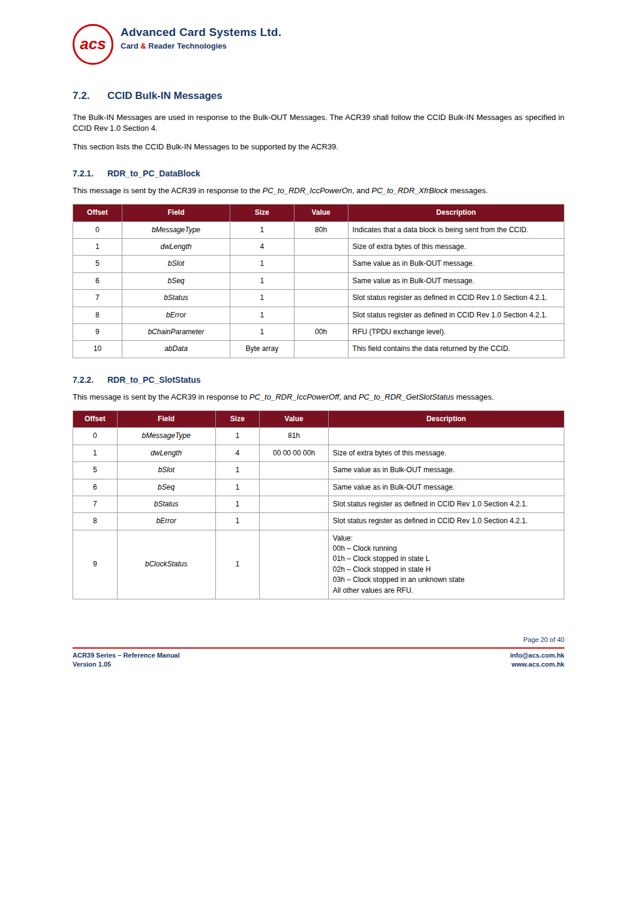acs
Advanced Card Systems Ltd.
Card & Reader Technologies
7.2. CCID Bulk-IN Messages
The Bulk-IN Messages are used in response to the Bulk-OUT Messages. The ACR39 shall follow the CCID Bulk-IN Messages as specified in CCID Rev 1.0 Section 4.
This section lists the CCID Bulk-IN Messages to be supported by the ACR39.
7.2.1. RDR_to_PC_DataBlock
This message is sent by the ACR39 in response to the PC_to_RDR_IccPowerOn, and PC_to_RDR_XfrBlock messages.
| Offset | Field | Size | Value | Description |
| --- | --- | --- | --- | --- |
| 0 | bMessageType | 1 | 80h | Indicates that a data block is being sent from the CCID. |
| 1 | dwLength | 4 | | Size of extra bytes of this message. |
| 5 | bSlot | 1 | | Same value as in Bulk-OUT message. |
| 6 | bSeq | 1 | | Same value as in Bulk-OUT message. |
| 7 | bStatus | 1 | | Slot status register as defined in CCID Rev 1.0 Section 4.2.1. |
| 8 | bError | 1 | | Slot status register as defined in CCID Rev 1.0 Section 4.2.1. |
| 9 | bChainParameter | 1 | 00h | RFU (TPDU exchange level). |
| 10 | abData | Byte array | | This field contains the data returned by the CCID. |
7.2.2. RDR_to_PC_SlotStatus
This message is sent by the ACR39 in response to PC_to_RDR_IccPowerOff, and PC_to_RDR_GetSlotStatus messages.
| Offset | Field | Size | Value | Description |
| --- | --- | --- | --- | --- |
| 0 | bMessageType | 1 | 81h | |
| 1 | dwLength | 4 | 00 00 00 00h | Size of extra bytes of this message. |
| 5 | bSlot | 1 | | Same value as in Bulk-OUT message. |
| 6 | bSeq | 1 | | Same value as in Bulk-OUT message. |
| 7 | bStatus | 1 | | Slot status register as defined in CCID Rev 1.0 Section 4.2.1. |
| 8 | bError | 1 | | Slot status register as defined in CCID Rev 1.0 Section 4.2.1. |
| 9 | bClockStatus | 1 | | Value: 00h – Clock running 01h – Clock stopped in state L 02h – Clock stopped in state H 03h – Clock stopped in an unknown state All other values are RFU. |
Page 20 of 40
ACR39 Series – Reference Manual
Version 1.05
info@acs.com.hk
www.acs.com.hk